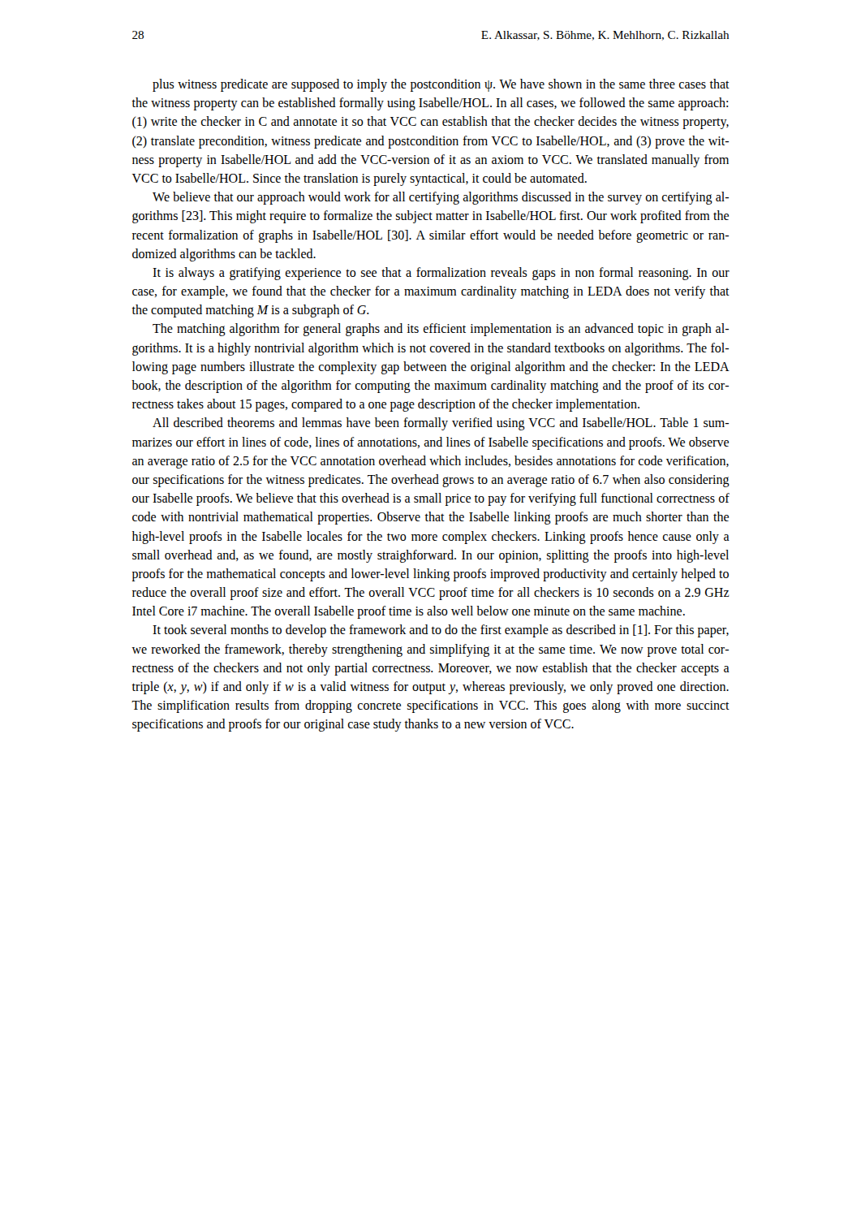28 E. Alkassar, S. Böhme, K. Mehlhorn, C. Rizkallah
plus witness predicate are supposed to imply the postcondition ψ. We have shown in the same three cases that the witness property can be established formally using Isabelle/HOL. In all cases, we followed the same approach: (1) write the checker in C and annotate it so that VCC can establish that the checker decides the witness property, (2) translate precondition, witness predicate and postcondition from VCC to Isabelle/HOL, and (3) prove the witness property in Isabelle/HOL and add the VCC-version of it as an axiom to VCC. We translated manually from VCC to Isabelle/HOL. Since the translation is purely syntactical, it could be automated.
We believe that our approach would work for all certifying algorithms discussed in the survey on certifying algorithms [23]. This might require to formalize the subject matter in Isabelle/HOL first. Our work profited from the recent formalization of graphs in Isabelle/HOL [30]. A similar effort would be needed before geometric or randomized algorithms can be tackled.
It is always a gratifying experience to see that a formalization reveals gaps in non formal reasoning. In our case, for example, we found that the checker for a maximum cardinality matching in LEDA does not verify that the computed matching M is a subgraph of G.
The matching algorithm for general graphs and its efficient implementation is an advanced topic in graph algorithms. It is a highly nontrivial algorithm which is not covered in the standard textbooks on algorithms. The following page numbers illustrate the complexity gap between the original algorithm and the checker: In the LEDA book, the description of the algorithm for computing the maximum cardinality matching and the proof of its correctness takes about 15 pages, compared to a one page description of the checker implementation.
All described theorems and lemmas have been formally verified using VCC and Isabelle/HOL. Table 1 summarizes our effort in lines of code, lines of annotations, and lines of Isabelle specifications and proofs. We observe an average ratio of 2.5 for the VCC annotation overhead which includes, besides annotations for code verification, our specifications for the witness predicates. The overhead grows to an average ratio of 6.7 when also considering our Isabelle proofs. We believe that this overhead is a small price to pay for verifying full functional correctness of code with nontrivial mathematical properties. Observe that the Isabelle linking proofs are much shorter than the high-level proofs in the Isabelle locales for the two more complex checkers. Linking proofs hence cause only a small overhead and, as we found, are mostly straighforward. In our opinion, splitting the proofs into high-level proofs for the mathematical concepts and lower-level linking proofs improved productivity and certainly helped to reduce the overall proof size and effort. The overall VCC proof time for all checkers is 10 seconds on a 2.9 GHz Intel Core i7 machine. The overall Isabelle proof time is also well below one minute on the same machine.
It took several months to develop the framework and to do the first example as described in [1]. For this paper, we reworked the framework, thereby strengthening and simplifying it at the same time. We now prove total correctness of the checkers and not only partial correctness. Moreover, we now establish that the checker accepts a triple (x, y, w) if and only if w is a valid witness for output y, whereas previously, we only proved one direction. The simplification results from dropping concrete specifications in VCC. This goes along with more succinct specifications and proofs for our original case study thanks to a new version of VCC.